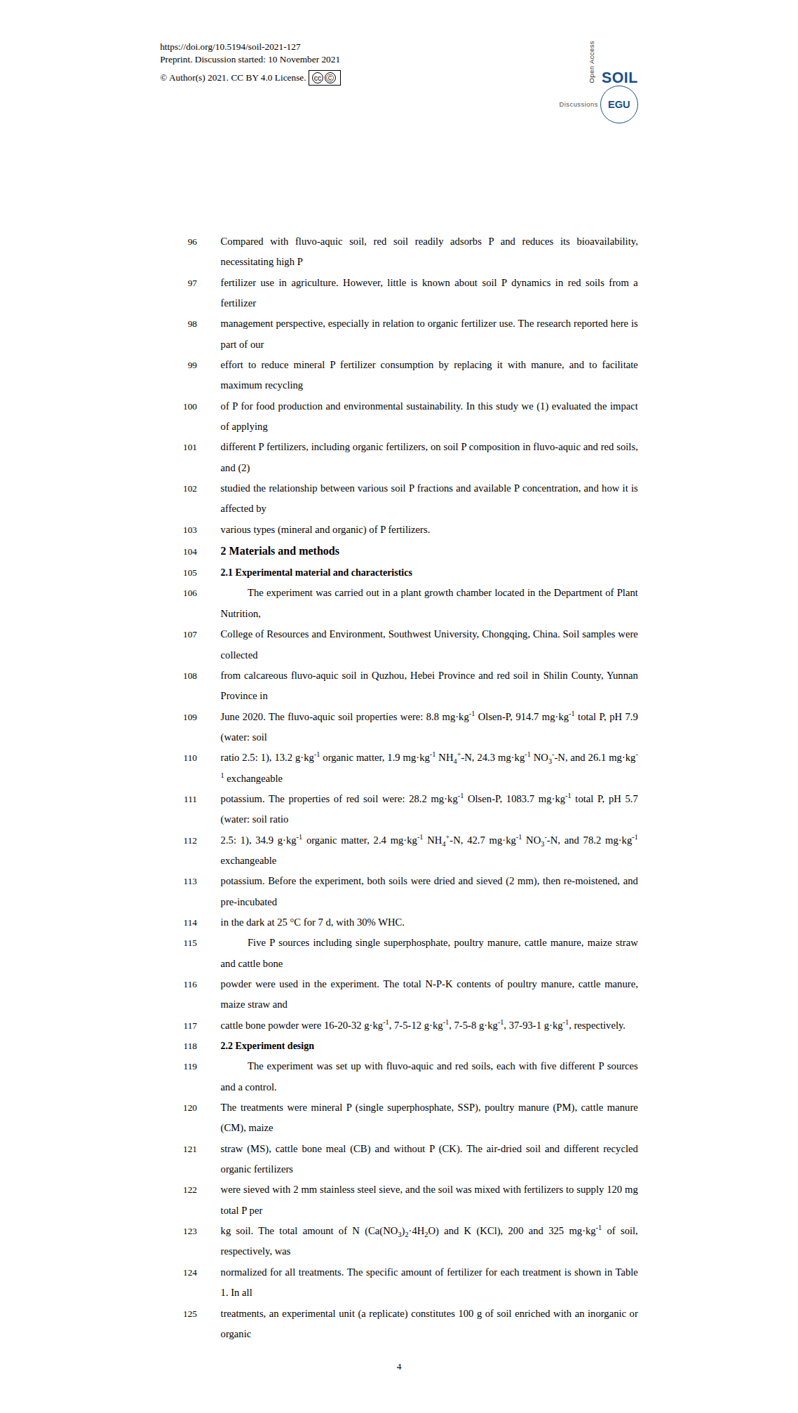https://doi.org/10.5194/soil-2021-127
Preprint. Discussion started: 10 November 2021
© Author(s) 2021. CC BY 4.0 License.
ccⒸ
Open Access SOIL
Discussions EGU
96
Compared with fluvo-aquic soil, red soil readily adsorbs P and reduces its bioavailability, necessitating high P
97
fertilizer use in agriculture. However, little is known about soil P dynamics in red soils from a fertilizer
98
management perspective, especially in relation to organic fertilizer use. The research reported here is part of our
99
effort to reduce mineral P fertilizer consumption by replacing it with manure, and to facilitate maximum recycling
100
of P for food production and environmental sustainability. In this study we (1) evaluated the impact of applying
101
different P fertilizers, including organic fertilizers, on soil P composition in fluvo-aquic and red soils, and (2)
102
studied the relationship between various soil P fractions and available P concentration, and how it is affected by
103
various types (mineral and organic) of P fertilizers.
104
2 Materials and methods
105
2.1 Experimental material and characteristics
106
The experiment was carried out in a plant growth chamber located in the Department of Plant Nutrition,
107
College of Resources and Environment, Southwest University, Chongqing, China. Soil samples were collected
108
from calcareous fluvo-aquic soil in Quzhou, Hebei Province and red soil in Shilin County, Yunnan Province in
109
June 2020. The fluvo-aquic soil properties were: 8.8 mg·kg-1 Olsen-P, 914.7 mg·kg-1 total P, pH 7.9 (water: soil
110
ratio 2.5: 1), 13.2 g·kg-1 organic matter, 1.9 mg·kg-1 NH4+-N, 24.3 mg·kg-1 NO3--N, and 26.1 mg·kg-1 exchangeable
111
potassium. The properties of red soil were: 28.2 mg·kg-1 Olsen-P, 1083.7 mg·kg-1 total P, pH 5.7 (water: soil ratio
112
2.5: 1), 34.9 g·kg-1 organic matter, 2.4 mg·kg-1 NH4+-N, 42.7 mg·kg-1 NO3--N, and 78.2 mg·kg-1 exchangeable
113
potassium. Before the experiment, both soils were dried and sieved (2 mm), then re-moistened, and pre-incubated
114
in the dark at 25 °C for 7 d, with 30% WHC.
115
Five P sources including single superphosphate, poultry manure, cattle manure, maize straw and cattle bone
116
powder were used in the experiment. The total N-P-K contents of poultry manure, cattle manure, maize straw and
117
cattle bone powder were 16-20-32 g·kg-1, 7-5-12 g·kg-1, 7-5-8 g·kg-1, 37-93-1 g·kg-1, respectively.
118
2.2 Experiment design
119
The experiment was set up with fluvo-aquic and red soils, each with five different P sources and a control.
120
The treatments were mineral P (single superphosphate, SSP), poultry manure (PM), cattle manure (CM), maize
121
straw (MS), cattle bone meal (CB) and without P (CK). The air-dried soil and different recycled organic fertilizers
122
were sieved with 2 mm stainless steel sieve, and the soil was mixed with fertilizers to supply 120 mg total P per
123
kg soil. The total amount of N (Ca(NO3)2·4H2O) and K (KCl), 200 and 325 mg·kg-1 of soil, respectively, was
124
normalized for all treatments. The specific amount of fertilizer for each treatment is shown in Table 1. In all
125
treatments, an experimental unit (a replicate) constitutes 100 g of soil enriched with an inorganic or organic
4